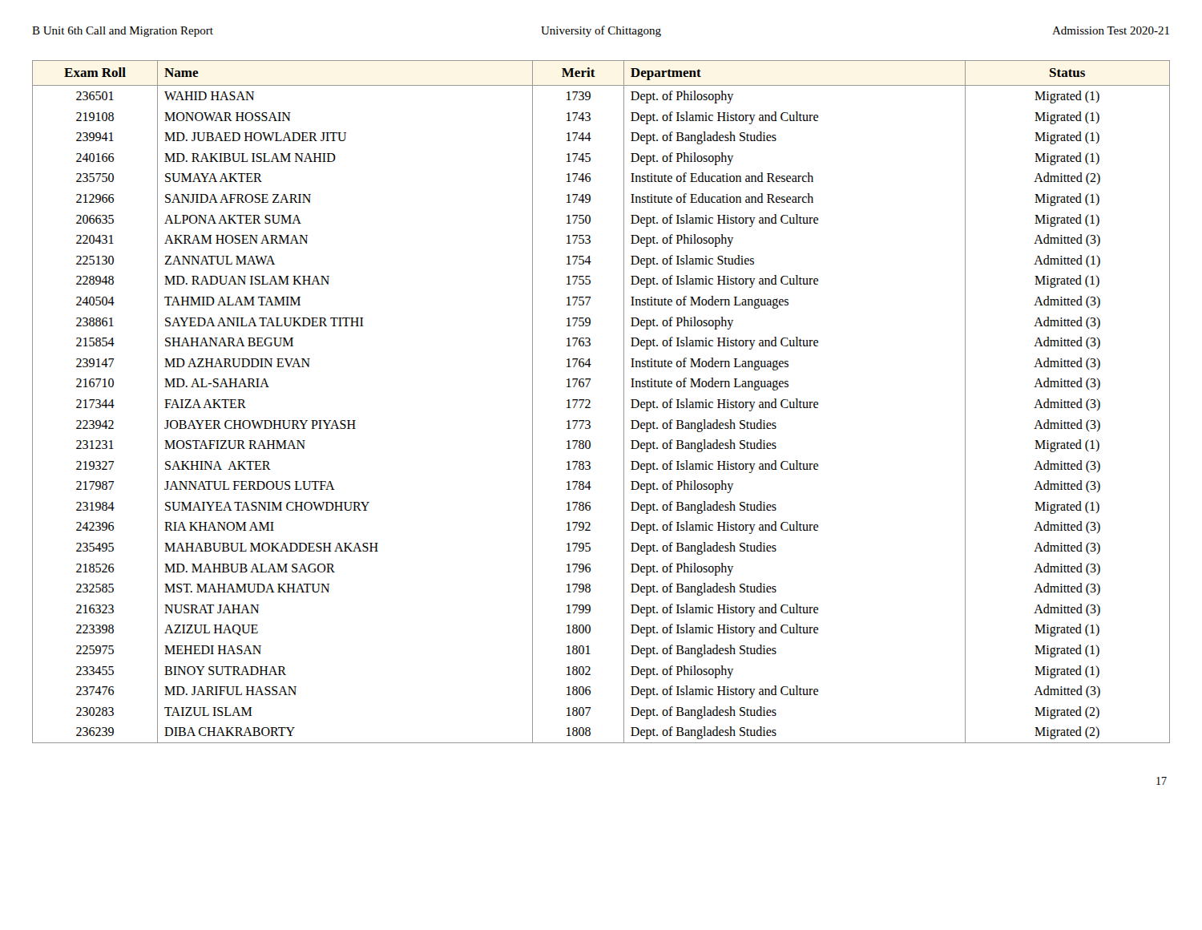B Unit 6th Call and Migration Report
University of Chittagong
Admission Test 2020-21
| Exam Roll | Name | Merit | Department | Status |
| --- | --- | --- | --- | --- |
| 236501 | WAHID HASAN | 1739 | Dept. of Philosophy | Migrated (1) |
| 219108 | MONOWAR HOSSAIN | 1743 | Dept. of Islamic History and Culture | Migrated (1) |
| 239941 | MD. JUBAED HOWLADER JITU | 1744 | Dept. of Bangladesh Studies | Migrated (1) |
| 240166 | MD. RAKIBUL ISLAM NAHID | 1745 | Dept. of Philosophy | Migrated (1) |
| 235750 | SUMAYA AKTER | 1746 | Institute of Education and Research | Admitted (2) |
| 212966 | SANJIDA AFROSE ZARIN | 1749 | Institute of Education and Research | Migrated (1) |
| 206635 | ALPONA AKTER SUMA | 1750 | Dept. of Islamic History and Culture | Migrated (1) |
| 220431 | AKRAM HOSEN ARMAN | 1753 | Dept. of Philosophy | Admitted (3) |
| 225130 | ZANNATUL MAWA | 1754 | Dept. of Islamic Studies | Admitted (1) |
| 228948 | MD. RADUAN ISLAM KHAN | 1755 | Dept. of Islamic History and Culture | Migrated (1) |
| 240504 | TAHMID ALAM TAMIM | 1757 | Institute of Modern Languages | Admitted (3) |
| 238861 | SAYEDA ANILA TALUKDER TITHI | 1759 | Dept. of Philosophy | Admitted (3) |
| 215854 | SHAHANARA BEGUM | 1763 | Dept. of Islamic History and Culture | Admitted (3) |
| 239147 | MD AZHARUDDIN EVAN | 1764 | Institute of Modern Languages | Admitted (3) |
| 216710 | MD. AL-SAHARIA | 1767 | Institute of Modern Languages | Admitted (3) |
| 217344 | FAIZA AKTER | 1772 | Dept. of Islamic History and Culture | Admitted (3) |
| 223942 | JOBAYER CHOWDHURY PIYASH | 1773 | Dept. of Bangladesh Studies | Admitted (3) |
| 231231 | MOSTAFIZUR RAHMAN | 1780 | Dept. of Bangladesh Studies | Migrated (1) |
| 219327 | SAKHINA AKTER | 1783 | Dept. of Islamic History and Culture | Admitted (3) |
| 217987 | JANNATUL FERDOUS LUTFA | 1784 | Dept. of Philosophy | Admitted (3) |
| 231984 | SUMAIYEA TASNIM CHOWDHURY | 1786 | Dept. of Bangladesh Studies | Migrated (1) |
| 242396 | RIA KHANOM AMI | 1792 | Dept. of Islamic History and Culture | Admitted (3) |
| 235495 | MAHABUBUL MOKADDESH AKASH | 1795 | Dept. of Bangladesh Studies | Admitted (3) |
| 218526 | MD. MAHBUB ALAM SAGOR | 1796 | Dept. of Philosophy | Admitted (3) |
| 232585 | MST. MAHAMUDA KHATUN | 1798 | Dept. of Bangladesh Studies | Admitted (3) |
| 216323 | NUSRAT JAHAN | 1799 | Dept. of Islamic History and Culture | Admitted (3) |
| 223398 | AZIZUL HAQUE | 1800 | Dept. of Islamic History and Culture | Migrated (1) |
| 225975 | MEHEDI HASAN | 1801 | Dept. of Bangladesh Studies | Migrated (1) |
| 233455 | BINOY SUTRADHAR | 1802 | Dept. of Philosophy | Migrated (1) |
| 237476 | MD. JARIFUL HASSAN | 1806 | Dept. of Islamic History and Culture | Admitted (3) |
| 230283 | TAIZUL ISLAM | 1807 | Dept. of Bangladesh Studies | Migrated (2) |
| 236239 | DIBA CHAKRABORTY | 1808 | Dept. of Bangladesh Studies | Migrated (2) |
17